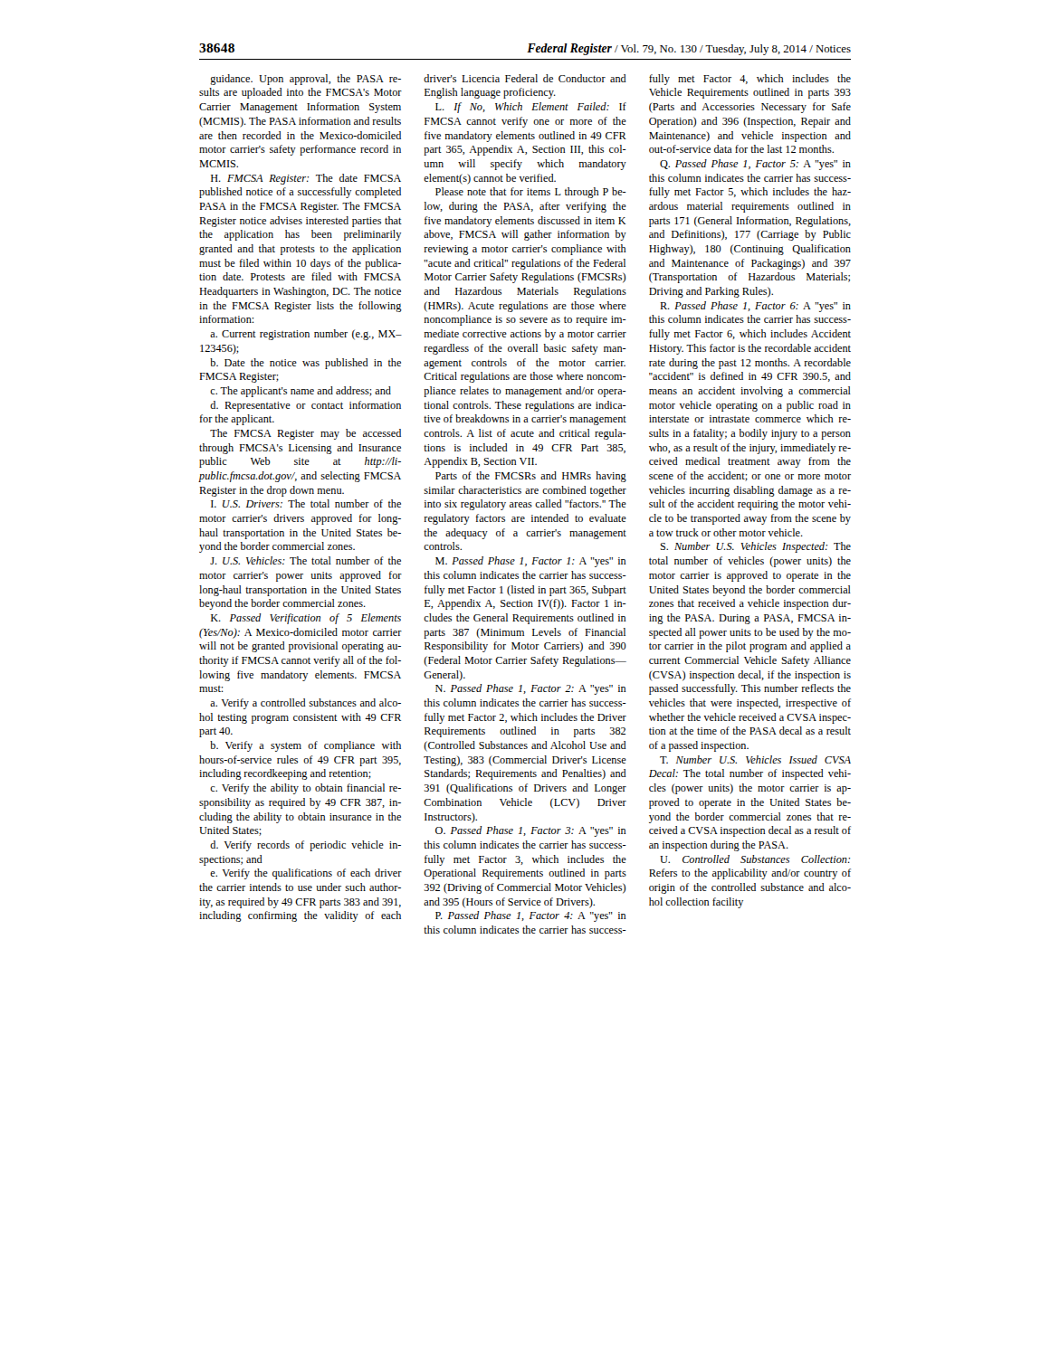38648
Federal Register / Vol. 79, No. 130 / Tuesday, July 8, 2014 / Notices
guidance. Upon approval, the PASA results are uploaded into the FMCSA's Motor Carrier Management Information System (MCMIS). The PASA information and results are then recorded in the Mexico-domiciled motor carrier's safety performance record in MCMIS.
H. FMCSA Register: The date FMCSA published notice of a successfully completed PASA in the FMCSA Register. The FMCSA Register notice advises interested parties that the application has been preliminarily granted and that protests to the application must be filed within 10 days of the publication date. Protests are filed with FMCSA Headquarters in Washington, DC. The notice in the FMCSA Register lists the following information:
a. Current registration number (e.g., MX–123456);
b. Date the notice was published in the FMCSA Register;
c. The applicant's name and address; and
d. Representative or contact information for the applicant.
The FMCSA Register may be accessed through FMCSA's Licensing and Insurance public Web site at http://li-public.fmcsa.dot.gov/, and selecting FMCSA Register in the drop down menu.
I. U.S. Drivers: The total number of the motor carrier's drivers approved for long-haul transportation in the United States beyond the border commercial zones.
J. U.S. Vehicles: The total number of the motor carrier's power units approved for long-haul transportation in the United States beyond the border commercial zones.
K. Passed Verification of 5 Elements (Yes/No): A Mexico-domiciled motor carrier will not be granted provisional operating authority if FMCSA cannot verify all of the following five mandatory elements. FMCSA must:
a. Verify a controlled substances and alcohol testing program consistent with 49 CFR part 40.
b. Verify a system of compliance with hours-of-service rules of 49 CFR part 395, including recordkeeping and retention;
c. Verify the ability to obtain financial responsibility as required by 49 CFR 387, including the ability to obtain insurance in the United States;
d. Verify records of periodic vehicle inspections; and
e. Verify the qualifications of each driver the carrier intends to use under such authority, as required by 49 CFR parts 383 and 391, including confirming the validity of each driver's Licencia Federal de Conductor and English language proficiency.
L. If No, Which Element Failed: If FMCSA cannot verify one or more of the five mandatory elements outlined in 49 CFR part 365, Appendix A, Section III, this column will specify which mandatory element(s) cannot be verified.
Please note that for items L through P below, during the PASA, after verifying the five mandatory elements discussed in item K above, FMCSA will gather information by reviewing a motor carrier's compliance with ''acute and critical'' regulations of the Federal Motor Carrier Safety Regulations (FMCSRs) and Hazardous Materials Regulations (HMRs). Acute regulations are those where noncompliance is so severe as to require immediate corrective actions by a motor carrier regardless of the overall basic safety management controls of the motor carrier. Critical regulations are those where noncompliance relates to management and/or operational controls. These regulations are indicative of breakdowns in a carrier's management controls. A list of acute and critical regulations is included in 49 CFR Part 385, Appendix B, Section VII.
Parts of the FMCSRs and HMRs having similar characteristics are combined together into six regulatory areas called ''factors.'' The regulatory factors are intended to evaluate the adequacy of a carrier's management controls.
M. Passed Phase 1, Factor 1: A ''yes'' in this column indicates the carrier has successfully met Factor 1 (listed in part 365, Subpart E, Appendix A, Section IV(f)). Factor 1 includes the General Requirements outlined in parts 387 (Minimum Levels of Financial Responsibility for Motor Carriers) and 390 (Federal Motor Carrier Safety Regulations—General).
N. Passed Phase 1, Factor 2: A ''yes'' in this column indicates the carrier has successfully met Factor 2, which includes the Driver Requirements outlined in parts 382 (Controlled Substances and Alcohol Use and Testing), 383 (Commercial Driver's License Standards; Requirements and Penalties) and 391 (Qualifications of Drivers and Longer Combination Vehicle (LCV) Driver Instructors).
O. Passed Phase 1, Factor 3: A ''yes'' in this column indicates the carrier has successfully met Factor 3, which includes the Operational Requirements outlined in parts 392 (Driving of Commercial Motor Vehicles) and 395 (Hours of Service of Drivers).
P. Passed Phase 1, Factor 4: A ''yes'' in this column indicates the carrier has successfully met Factor 4, which includes the Vehicle Requirements outlined in parts 393 (Parts and Accessories Necessary for Safe Operation) and 396 (Inspection, Repair and Maintenance) and vehicle inspection and out-of-service data for the last 12 months.
Q. Passed Phase 1, Factor 5: A ''yes'' in this column indicates the carrier has successfully met Factor 5, which includes the hazardous material requirements outlined in parts 171 (General Information, Regulations, and Definitions), 177 (Carriage by Public Highway), 180 (Continuing Qualification and Maintenance of Packagings) and 397 (Transportation of Hazardous Materials; Driving and Parking Rules).
R. Passed Phase 1, Factor 6: A ''yes'' in this column indicates the carrier has successfully met Factor 6, which includes Accident History. This factor is the recordable accident rate during the past 12 months. A recordable ''accident'' is defined in 49 CFR 390.5, and means an accident involving a commercial motor vehicle operating on a public road in interstate or intrastate commerce which results in a fatality; a bodily injury to a person who, as a result of the injury, immediately received medical treatment away from the scene of the accident; or one or more motor vehicles incurring disabling damage as a result of the accident requiring the motor vehicle to be transported away from the scene by a tow truck or other motor vehicle.
S. Number U.S. Vehicles Inspected: The total number of vehicles (power units) the motor carrier is approved to operate in the United States beyond the border commercial zones that received a vehicle inspection during the PASA. During a PASA, FMCSA inspected all power units to be used by the motor carrier in the pilot program and applied a current Commercial Vehicle Safety Alliance (CVSA) inspection decal, if the inspection is passed successfully. This number reflects the vehicles that were inspected, irrespective of whether the vehicle received a CVSA inspection at the time of the PASA decal as a result of a passed inspection.
T. Number U.S. Vehicles Issued CVSA Decal: The total number of inspected vehicles (power units) the motor carrier is approved to operate in the United States beyond the border commercial zones that received a CVSA inspection decal as a result of an inspection during the PASA.
U. Controlled Substances Collection: Refers to the applicability and/or country of origin of the controlled substance and alcohol collection facility